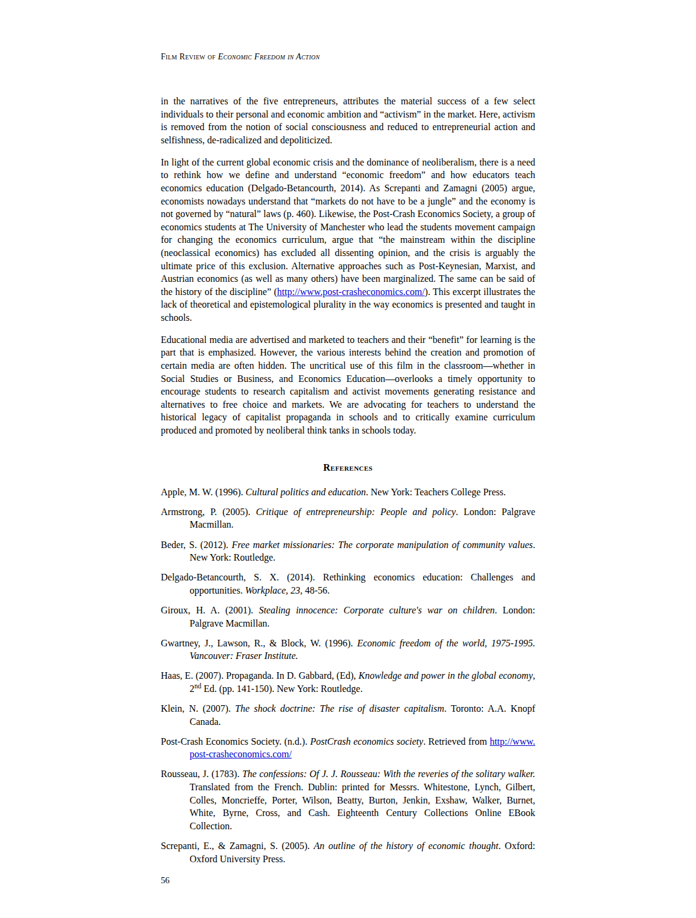Film Review of Economic Freedom in Action
in the narratives of the five entrepreneurs, attributes the material success of a few select individuals to their personal and economic ambition and “activism” in the market. Here, activism is removed from the notion of social consciousness and reduced to entrepreneurial action and selfishness, de-radicalized and depoliticized.
In light of the current global economic crisis and the dominance of neoliberalism, there is a need to rethink how we define and understand “economic freedom” and how educators teach economics education (Delgado-Betancourth, 2014). As Screpanti and Zamagni (2005) argue, economists nowadays understand that “markets do not have to be a jungle” and the economy is not governed by “natural” laws (p. 460). Likewise, the Post-Crash Economics Society, a group of economics students at The University of Manchester who lead the students movement campaign for changing the economics curriculum, argue that “the mainstream within the discipline (neoclassical economics) has excluded all dissenting opinion, and the crisis is arguably the ultimate price of this exclusion. Alternative approaches such as Post-Keynesian, Marxist, and Austrian economics (as well as many others) have been marginalized. The same can be said of the history of the discipline” (http://www.post-crasheconomics.com/). This excerpt illustrates the lack of theoretical and epistemological plurality in the way economics is presented and taught in schools.
Educational media are advertised and marketed to teachers and their “benefit” for learning is the part that is emphasized. However, the various interests behind the creation and promotion of certain media are often hidden. The uncritical use of this film in the classroom—whether in Social Studies or Business, and Economics Education—overlooks a timely opportunity to encourage students to research capitalism and activist movements generating resistance and alternatives to free choice and markets. We are advocating for teachers to understand the historical legacy of capitalist propaganda in schools and to critically examine curriculum produced and promoted by neoliberal think tanks in schools today.
References
Apple, M. W. (1996). Cultural politics and education. New York: Teachers College Press.
Armstrong, P. (2005). Critique of entrepreneurship: People and policy. London: Palgrave Macmillan.
Beder, S. (2012). Free market missionaries: The corporate manipulation of community values. New York: Routledge.
Delgado-Betancourth, S. X. (2014). Rethinking economics education: Challenges and opportunities. Workplace, 23, 48-56.
Giroux, H. A. (2001). Stealing innocence: Corporate culture's war on children. London: Palgrave Macmillan.
Gwartney, J., Lawson, R., & Block, W. (1996). Economic freedom of the world, 1975-1995. Vancouver: Fraser Institute.
Haas, E. (2007). Propaganda. In D. Gabbard, (Ed), Knowledge and power in the global economy, 2nd Ed. (pp. 141-150). New York: Routledge.
Klein, N. (2007). The shock doctrine: The rise of disaster capitalism. Toronto: A.A. Knopf Canada.
Post-Crash Economics Society. (n.d.). PostCrash economics society. Retrieved from http://www.post-crasheconomics.com/
Rousseau, J. (1783). The confessions: Of J. J. Rousseau: With the reveries of the solitary walker. Translated from the French. Dublin: printed for Messrs. Whitestone, Lynch, Gilbert, Colles, Moncrieffe, Porter, Wilson, Beatty, Burton, Jenkin, Exshaw, Walker, Burnet, White, Byrne, Cross, and Cash. Eighteenth Century Collections Online EBook Collection.
Screpanti, E., & Zamagni, S. (2005). An outline of the history of economic thought. Oxford: Oxford University Press.
56